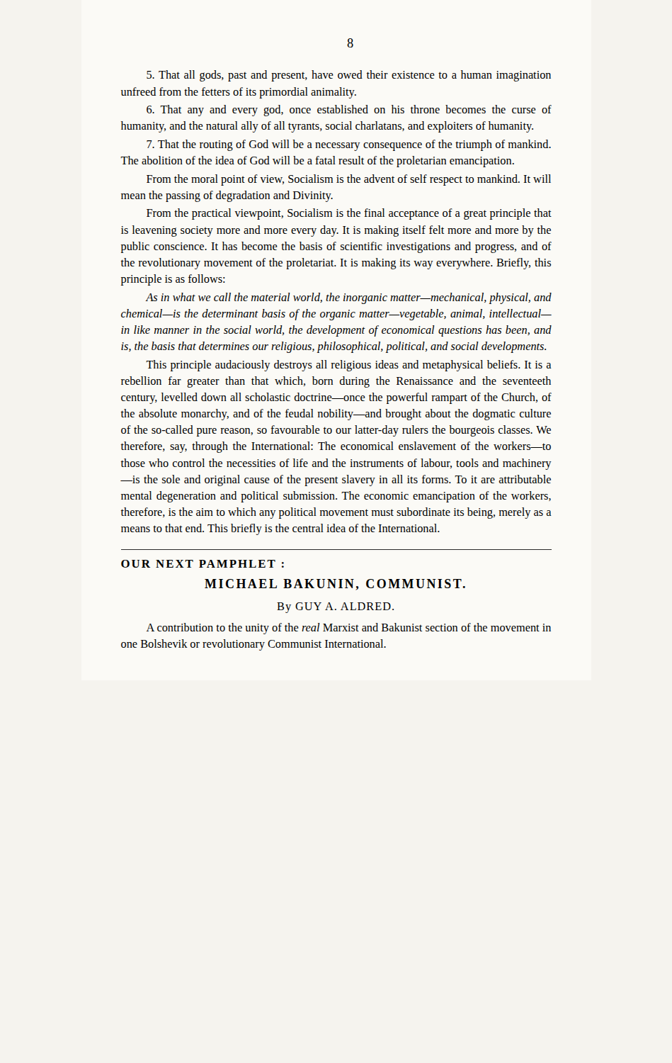8
5. That all gods, past and present, have owed their existence to a human imagination unfreed from the fetters of its primordial animality.
6. That any and every god, once established on his throne becomes the curse of humanity, and the natural ally of all tyrants, social charlatans, and exploiters of humanity.
7. That the routing of God will be a necessary consequence of the triumph of mankind. The abolition of the idea of God will be a fatal result of the proletarian emancipation.
From the moral point of view, Socialism is the advent of self respect to mankind. It will mean the passing of degradation and Divinity.
From the practical viewpoint, Socialism is the final acceptance of a great principle that is leavening society more and more every day. It is making itself felt more and more by the public conscience. It has become the basis of scientific investigations and progress, and of the revolutionary movement of the proletariat. It is making its way everywhere. Briefly, this principle is as follows:
As in what we call the material world, the inorganic matter—mechanical, physical, and chemical—is the determinant basis of the organic matter—vegetable, animal, intellectual—in like manner in the social world, the development of economical questions has been, and is, the basis that determines our religious, philosophical, political, and social developments.
This principle audaciously destroys all religious ideas and metaphysical beliefs. It is a rebellion far greater than that which, born during the Renaissance and the seventeeth century, levelled down all scholastic doctrine—once the powerful rampart of the Church, of the absolute monarchy, and of the feudal nobility—and brought about the dogmatic culture of the so-called pure reason, so favourable to our latter-day rulers the bourgeois classes. We therefore, say, through the International: The economical enslavement of the workers—to those who control the necessities of life and the instruments of labour, tools and machinery—is the sole and original cause of the present slavery in all its forms. To it are attributable mental degeneration and political submission. The economic emancipation of the workers, therefore, is the aim to which any political movement must subordinate its being, merely as a means to that end. This briefly is the central idea of the International.
OUR NEXT PAMPHLET :
MICHAEL BAKUNIN, COMMUNIST.
By GUY A. ALDRED.
A contribution to the unity of the real Marxist and Bakunist section of the movement in one Bolshevik or revolutionary Communist International.